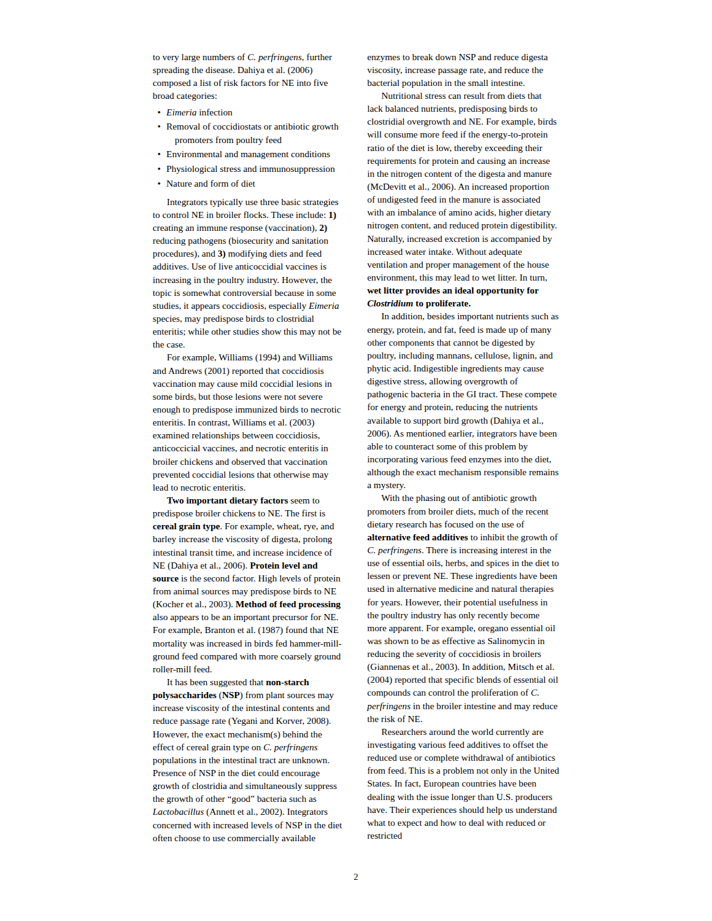to very large numbers of C. perfringens, further spreading the disease. Dahiya et al. (2006) composed a list of risk factors for NE into five broad categories:
Eimeria infection
Removal of coccidiostats or antibiotic growth promoters from poultry feed
Environmental and management conditions
Physiological stress and immunosuppression
Nature and form of diet
Integrators typically use three basic strategies to control NE in broiler flocks. These include: 1) creating an immune response (vaccination), 2) reducing pathogens (biosecurity and sanitation procedures), and 3) modifying diets and feed additives. Use of live anticoccidial vaccines is increasing in the poultry industry. However, the topic is somewhat controversial because in some studies, it appears coccidiosis, especially Eimeria species, may predispose birds to clostridial enteritis; while other studies show this may not be the case.
For example, Williams (1994) and Williams and Andrews (2001) reported that coccidiosis vaccination may cause mild coccidial lesions in some birds, but those lesions were not severe enough to predispose immunized birds to necrotic enteritis. In contrast, Williams et al. (2003) examined relationships between coccidiosis, anticoccicial vaccines, and necrotic enteritis in broiler chickens and observed that vaccination prevented coccidial lesions that otherwise may lead to necrotic enteritis.
Two important dietary factors seem to predispose broiler chickens to NE. The first is cereal grain type. For example, wheat, rye, and barley increase the viscosity of digesta, prolong intestinal transit time, and increase incidence of NE (Dahiya et al., 2006). Protein level and source is the second factor. High levels of protein from animal sources may predispose birds to NE (Kocher et al., 2003). Method of feed processing also appears to be an important precursor for NE. For example, Branton et al. (1987) found that NE mortality was increased in birds fed hammer-mill-ground feed compared with more coarsely ground roller-mill feed.
It has been suggested that non-starch polysaccharides (NSP) from plant sources may increase viscosity of the intestinal contents and reduce passage rate (Yegani and Korver, 2008). However, the exact mechanism(s) behind the effect of cereal grain type on C. perfringens populations in the intestinal tract are unknown. Presence of NSP in the diet could encourage growth of clostridia and simultaneously suppress the growth of other “good” bacteria such as Lactobacillus (Annett et al., 2002). Integrators concerned with increased levels of NSP in the diet often choose to use commercially available enzymes to break down NSP and reduce digesta viscosity, increase passage rate, and reduce the bacterial population in the small intestine.
Nutritional stress can result from diets that lack balanced nutrients, predisposing birds to clostridial overgrowth and NE. For example, birds will consume more feed if the energy-to-protein ratio of the diet is low, thereby exceeding their requirements for protein and causing an increase in the nitrogen content of the digesta and manure (McDevitt et al., 2006). An increased proportion of undigested feed in the manure is associated with an imbalance of amino acids, higher dietary nitrogen content, and reduced protein digestibility. Naturally, increased excretion is accompanied by increased water intake. Without adequate ventilation and proper management of the house environment, this may lead to wet litter. In turn, wet litter provides an ideal opportunity for Clostridium to proliferate.
In addition, besides important nutrients such as energy, protein, and fat, feed is made up of many other components that cannot be digested by poultry, including mannans, cellulose, lignin, and phytic acid. Indigestible ingredients may cause digestive stress, allowing overgrowth of pathogenic bacteria in the GI tract. These compete for energy and protein, reducing the nutrients available to support bird growth (Dahiya et al., 2006). As mentioned earlier, integrators have been able to counteract some of this problem by incorporating various feed enzymes into the diet, although the exact mechanism responsible remains a mystery.
With the phasing out of antibiotic growth promoters from broiler diets, much of the recent dietary research has focused on the use of alternative feed additives to inhibit the growth of C. perfringens. There is increasing interest in the use of essential oils, herbs, and spices in the diet to lessen or prevent NE. These ingredients have been used in alternative medicine and natural therapies for years. However, their potential usefulness in the poultry industry has only recently become more apparent. For example, oregano essential oil was shown to be as effective as Salinomycin in reducing the severity of coccidiosis in broilers (Giannenas et al., 2003). In addition, Mitsch et al. (2004) reported that specific blends of essential oil compounds can control the proliferation of C. perfringens in the broiler intestine and may reduce the risk of NE.
Researchers around the world currently are investigating various feed additives to offset the reduced use or complete withdrawal of antibiotics from feed. This is a problem not only in the United States. In fact, European countries have been dealing with the issue longer than U.S. producers have. Their experiences should help us understand what to expect and how to deal with reduced or restricted
2